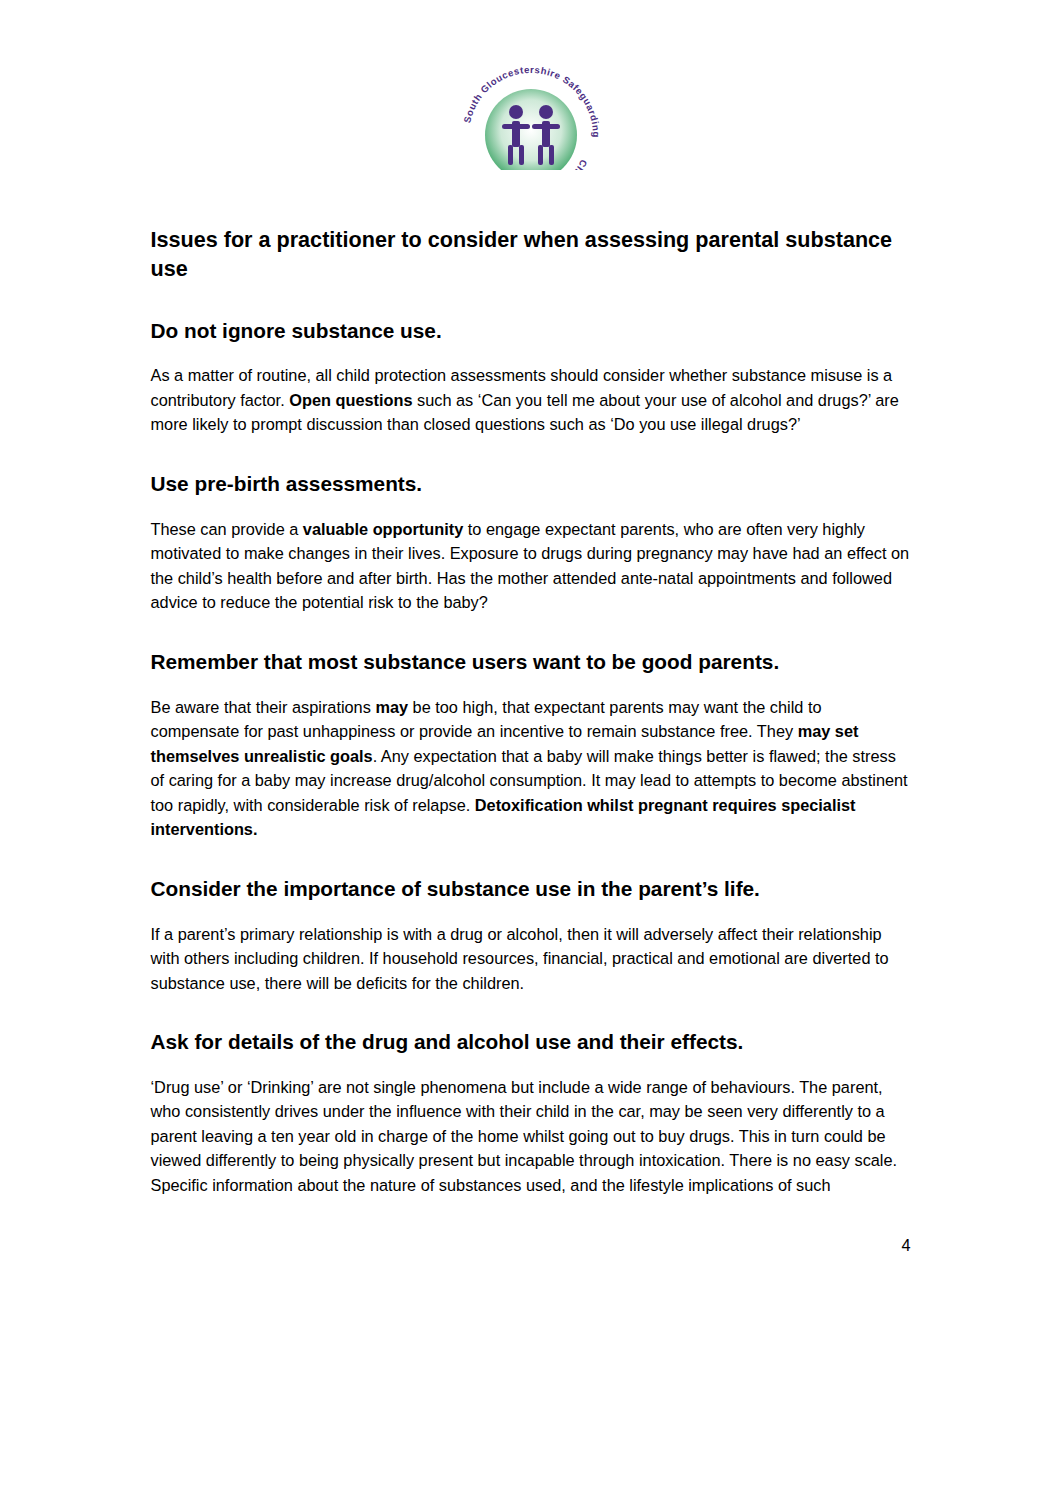South Gloucestershire Safeguarding Children Board
Issues for a practitioner to consider when assessing parental substance use
Do not ignore substance use.
As a matter of routine, all child protection assessments should consider whether substance misuse is a contributory factor. Open questions such as ‘Can you tell me about your use of alcohol and drugs?’ are more likely to prompt discussion than closed questions such as ‘Do you use illegal drugs?’
Use pre-birth assessments.
These can provide a valuable opportunity to engage expectant parents, who are often very highly motivated to make changes in their lives. Exposure to drugs during pregnancy may have had an effect on the child’s health before and after birth. Has the mother attended ante-natal appointments and followed advice to reduce the potential risk to the baby?
Remember that most substance users want to be good parents.
Be aware that their aspirations may be too high, that expectant parents may want the child to compensate for past unhappiness or provide an incentive to remain substance free. They may set themselves unrealistic goals. Any expectation that a baby will make things better is flawed; the stress of caring for a baby may increase drug/alcohol consumption. It may lead to attempts to become abstinent too rapidly, with considerable risk of relapse. Detoxification whilst pregnant requires specialist interventions.
Consider the importance of substance use in the parent’s life.
If a parent’s primary relationship is with a drug or alcohol, then it will adversely affect their relationship with others including children. If household resources, financial, practical and emotional are diverted to substance use, there will be deficits for the children.
Ask for details of the drug and alcohol use and their effects.
‘Drug use’ or ‘Drinking’ are not single phenomena but include a wide range of behaviours. The parent, who consistently drives under the influence with their child in the car, may be seen very differently to a parent leaving a ten year old in charge of the home whilst going out to buy drugs. This in turn could be viewed differently to being physically present but incapable through intoxication. There is no easy scale. Specific information about the nature of substances used, and the lifestyle implications of such
4